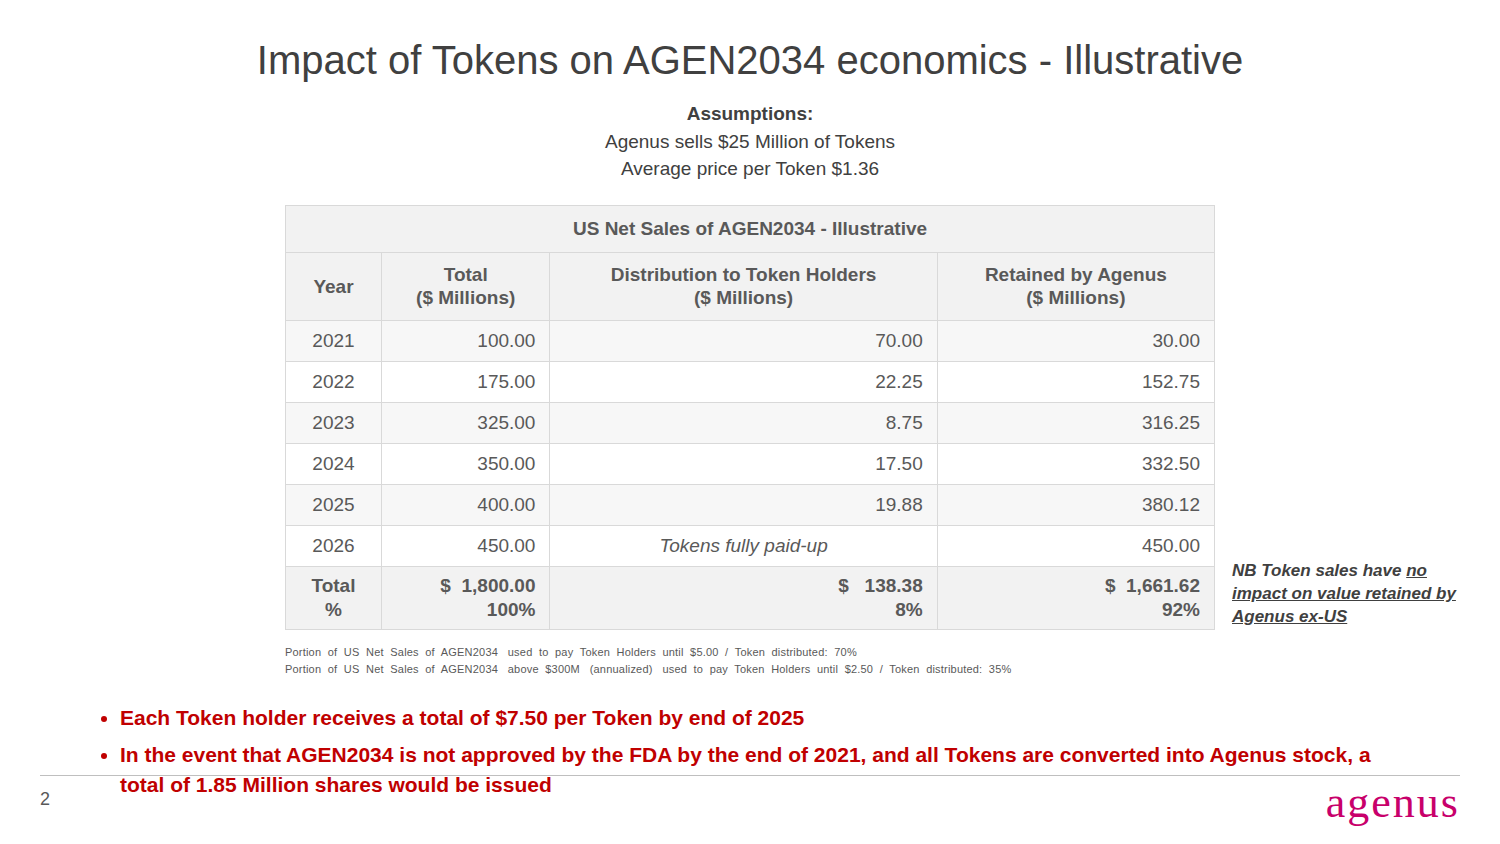Impact of Tokens on AGEN2034 economics - Illustrative
Assumptions:
Agenus sells $25 Million of Tokens
Average price per Token $1.36
US Net Sales of AGEN2034 - Illustrative
| Year | Total ($ Millions) | Distribution to Token Holders ($ Millions) | Retained by Agenus ($ Millions) |
| --- | --- | --- | --- |
| 2021 | 100.00 | 70.00 | 30.00 |
| 2022 | 175.00 | 22.25 | 152.75 |
| 2023 | 325.00 | 8.75 | 316.25 |
| 2024 | 350.00 | 17.50 | 332.50 |
| 2025 | 400.00 | 19.88 | 380.12 |
| 2026 | 450.00 | Tokens fully paid-up | 450.00 |
| Total % | $ 1,800.00 100% | $ 138.38 8% | $ 1,661.62 92% |
NB Token sales have no impact on value retained by Agenus ex-US
Portion of US Net Sales of AGEN2034 used to pay Token Holders until $5.00 / Token distributed: 70%
Portion of US Net Sales of AGEN2034 above $300M (annualized) used to pay Token Holders until $2.50 / Token distributed: 35%
Each Token holder receives a total of $7.50 per Token by end of 2025
In the event that AGEN2034 is not approved by the FDA by the end of 2021, and all Tokens are converted into Agenus stock, a total of 1.85 Million shares would be issued
2
agenus